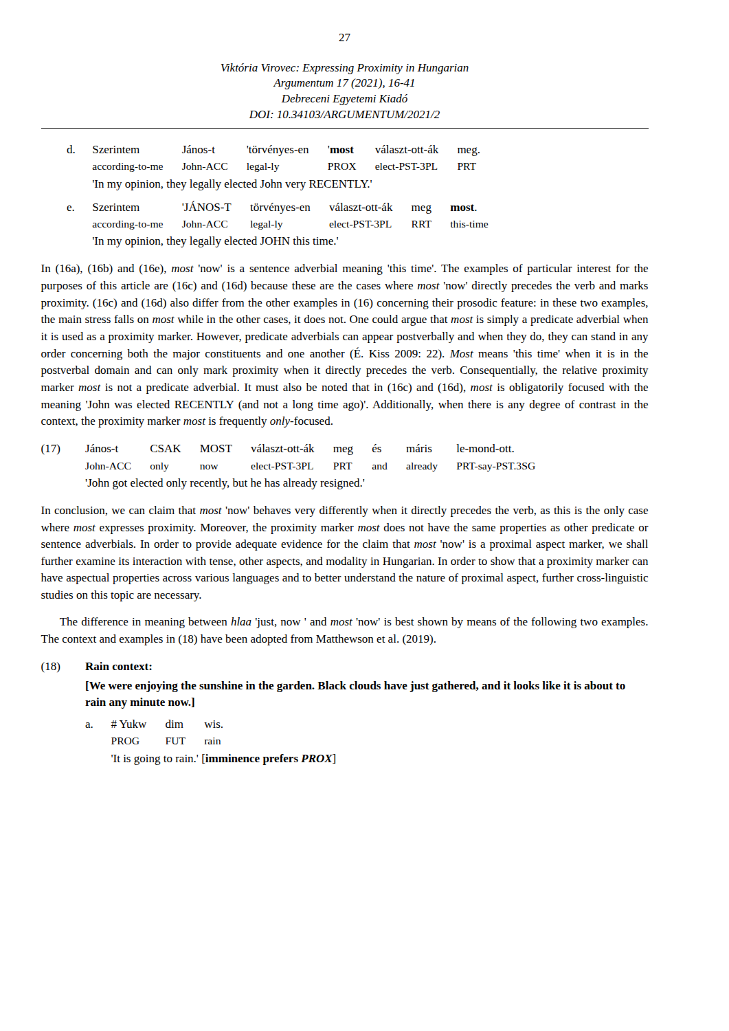27
Viktória Virovec: Expressing Proximity in Hungarian
Argumentum 17 (2021), 16-41
Debreceni Egyetemi Kiadó
DOI: 10.34103/ARGUMENTUM/2021/2
d.
Szerintem according-to-me János-t John-ACC 'törvényes-en legal-ly 'most PROX választ-ott-ák elect-PST-3PL meg. PRT
'In my opinion, they legally elected John very RECENTLY.'
e.
Szerintem according-to-me 'JÁNOS-T John-ACC törvényes-en legal-ly választ-ott-ák elect-PST-3PL meg RRT most. this-time
'In my opinion, they legally elected JOHN this time.'
In (16a), (16b) and (16e), most 'now' is a sentence adverbial meaning 'this time'. The examples of particular interest for the purposes of this article are (16c) and (16d) because these are the cases where most 'now' directly precedes the verb and marks proximity. (16c) and (16d) also differ from the other examples in (16) concerning their prosodic feature: in these two examples, the main stress falls on most while in the other cases, it does not. One could argue that most is simply a predicate adverbial when it is used as a proximity marker. However, predicate adverbials can appear postverbally and when they do, they can stand in any order concerning both the major constituents and one another (É. Kiss 2009: 22). Most means 'this time' when it is in the postverbal domain and can only mark proximity when it directly precedes the verb. Consequentially, the relative proximity marker most is not a predicate adverbial. It must also be noted that in (16c) and (16d), most is obligatorily focused with the meaning 'John was elected RECENTLY (and not a long time ago)'. Additionally, when there is any degree of contrast in the context, the proximity marker most is frequently only-focused.
(17)
János-t John-ACC CSAK only MOST now választ-ott-ák elect-PST-3PL meg PRT és and máris already le-mond-ott. PRT-say-PST.3SG
'John got elected only recently, but he has already resigned.'
In conclusion, we can claim that most 'now' behaves very differently when it directly precedes the verb, as this is the only case where most expresses proximity. Moreover, the proximity marker most does not have the same properties as other predicate or sentence adverbials. In order to provide adequate evidence for the claim that most 'now' is a proximal aspect marker, we shall further examine its interaction with tense, other aspects, and modality in Hungarian. In order to show that a proximity marker can have aspectual properties across various languages and to better understand the nature of proximal aspect, further cross-linguistic studies on this topic are necessary.
The difference in meaning between hlaa 'just, now ' and most 'now' is best shown by means of the following two examples. The context and examples in (18) have been adopted from Matthewson et al. (2019).
(18)
Rain context:
[We were enjoying the sunshine in the garden. Black clouds have just gathered, and it looks like it is about to rain any minute now.]
a.
# Yukw PROG dim FUT wis. rain
'It is going to rain.' [imminence prefers PROX]